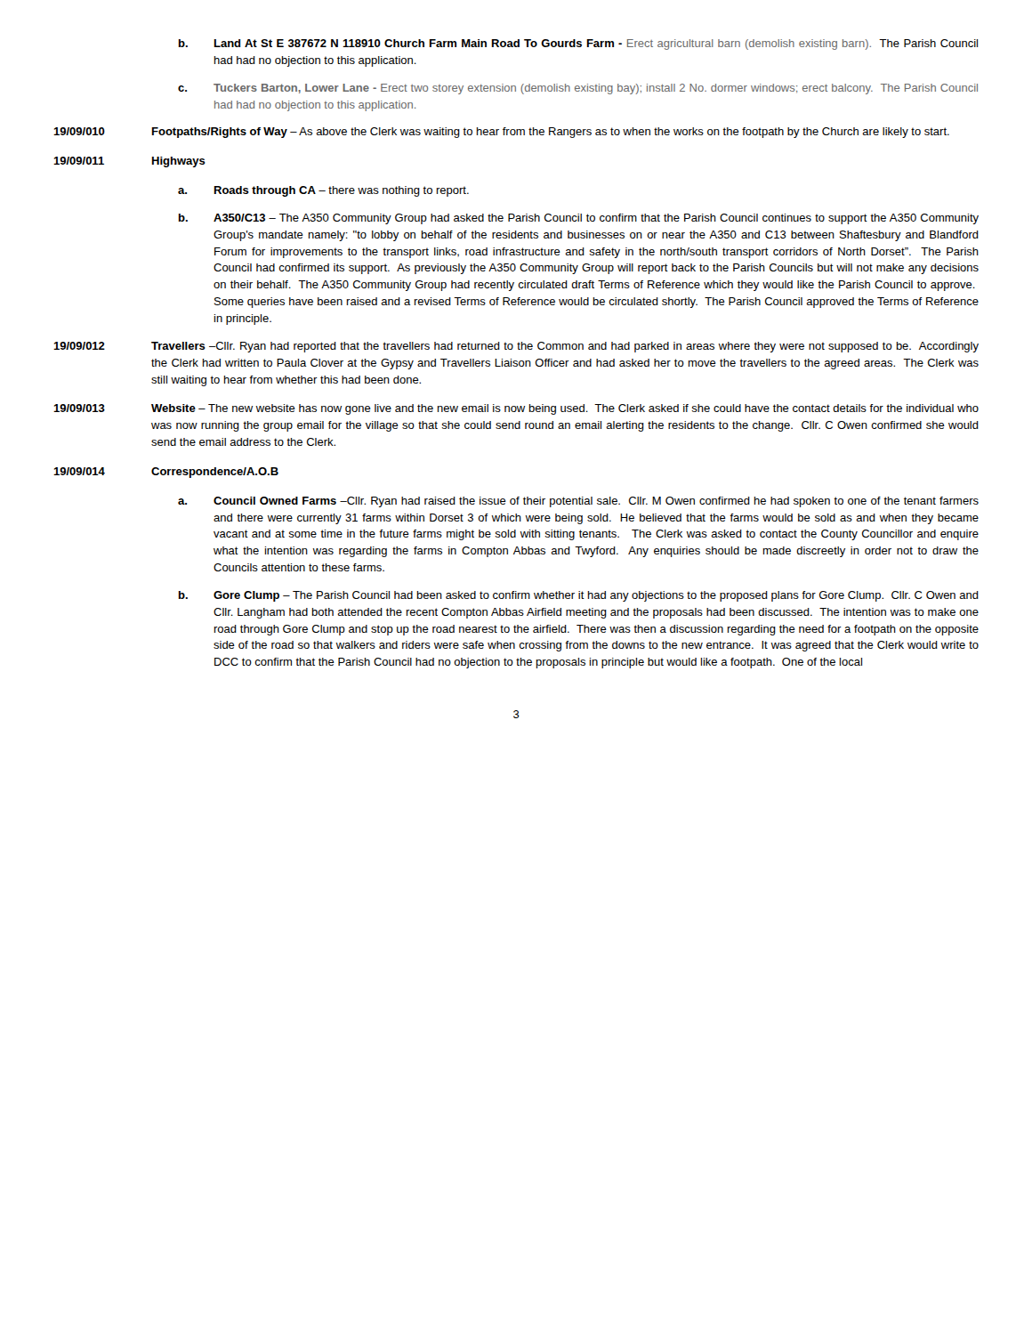b.
Land At St E 387672 N 118910 Church Farm Main Road To Gourds Farm - Erect agricultural barn (demolish existing barn). The Parish Council had had no objection to this application.
c.
Tuckers Barton, Lower Lane - Erect two storey extension (demolish existing bay); install 2 No. dormer windows; erect balcony. The Parish Council had had no objection to this application.
19/09/010
Footpaths/Rights of Way – As above the Clerk was waiting to hear from the Rangers as to when the works on the footpath by the Church are likely to start.
19/09/011
Highways
a.
Roads through CA – there was nothing to report.
b.
A350/C13 – The A350 Community Group had asked the Parish Council to confirm that the Parish Council continues to support the A350 Community Group's mandate namely: "to lobby on behalf of the residents and businesses on or near the A350 and C13 between Shaftesbury and Blandford Forum for improvements to the transport links, road infrastructure and safety in the north/south transport corridors of North Dorset”. The Parish Council had confirmed its support. As previously the A350 Community Group will report back to the Parish Councils but will not make any decisions on their behalf. The A350 Community Group had recently circulated draft Terms of Reference which they would like the Parish Council to approve. Some queries have been raised and a revised Terms of Reference would be circulated shortly. The Parish Council approved the Terms of Reference in principle.
19/09/012
Travellers –Cllr. Ryan had reported that the travellers had returned to the Common and had parked in areas where they were not supposed to be. Accordingly the Clerk had written to Paula Clover at the Gypsy and Travellers Liaison Officer and had asked her to move the travellers to the agreed areas. The Clerk was still waiting to hear from whether this had been done.
19/09/013
Website – The new website has now gone live and the new email is now being used. The Clerk asked if she could have the contact details for the individual who was now running the group email for the village so that she could send round an email alerting the residents to the change. Cllr. C Owen confirmed she would send the email address to the Clerk.
19/09/014
Correspondence/A.O.B
a.
Council Owned Farms –Cllr. Ryan had raised the issue of their potential sale. Cllr. M Owen confirmed he had spoken to one of the tenant farmers and there were currently 31 farms within Dorset 3 of which were being sold. He believed that the farms would be sold as and when they became vacant and at some time in the future farms might be sold with sitting tenants. The Clerk was asked to contact the County Councillor and enquire what the intention was regarding the farms in Compton Abbas and Twyford. Any enquiries should be made discreetly in order not to draw the Councils attention to these farms.
b.
Gore Clump – The Parish Council had been asked to confirm whether it had any objections to the proposed plans for Gore Clump. Cllr. C Owen and Cllr. Langham had both attended the recent Compton Abbas Airfield meeting and the proposals had been discussed. The intention was to make one road through Gore Clump and stop up the road nearest to the airfield. There was then a discussion regarding the need for a footpath on the opposite side of the road so that walkers and riders were safe when crossing from the downs to the new entrance. It was agreed that the Clerk would write to DCC to confirm that the Parish Council had no objection to the proposals in principle but would like a footpath. One of the local
3